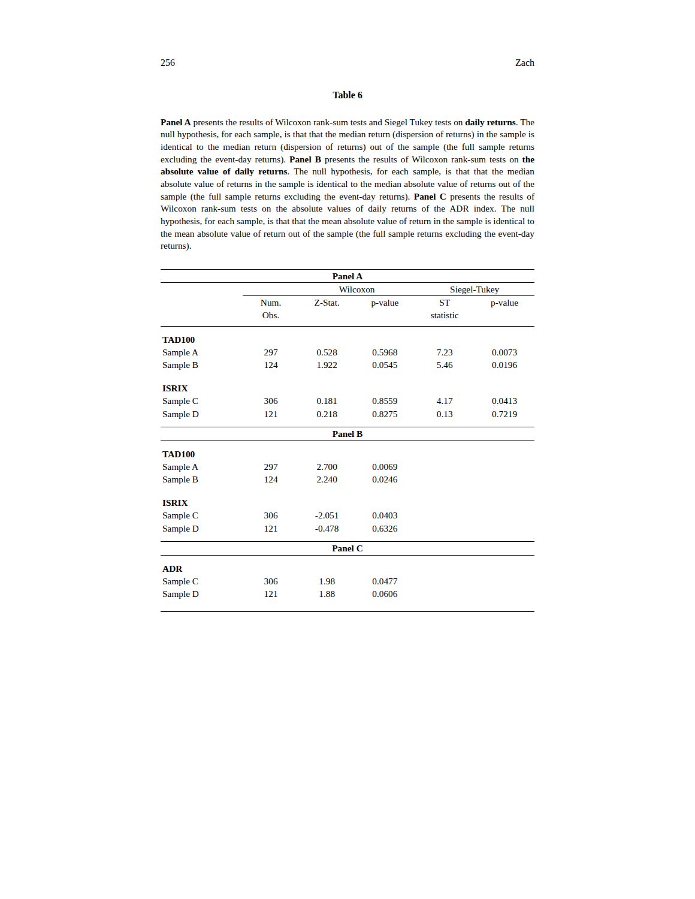256 Zach
Table 6
Panel A presents the results of Wilcoxon rank-sum tests and Siegel Tukey tests on daily returns. The null hypothesis, for each sample, is that that the median return (dispersion of returns) in the sample is identical to the median return (dispersion of returns) out of the sample (the full sample returns excluding the event-day returns). Panel B presents the results of Wilcoxon rank-sum tests on the absolute value of daily returns. The null hypothesis, for each sample, is that that the median absolute value of returns in the sample is identical to the median absolute value of returns out of the sample (the full sample returns excluding the event-day returns). Panel C presents the results of Wilcoxon rank-sum tests on the absolute values of daily returns of the ADR index. The null hypothesis, for each sample, is that that the mean absolute value of return in the sample is identical to the mean absolute value of return out of the sample (the full sample returns excluding the event-day returns).
| Panel A |
| | | Wilcoxon | Siegel-Tukey |
| | Num. | Z-Stat. | p-value | ST | p-value |
| | Obs. | | | statistic | |
| TAD100 | | | | | |
| Sample A | 297 | 0.528 | 0.5968 | 7.23 | 0.0073 |
| Sample B | 124 | 1.922 | 0.0545 | 5.46 | 0.0196 |
| ISRIX | | | | | |
| Sample C | 306 | 0.181 | 0.8559 | 4.17 | 0.0413 |
| Sample D | 121 | 0.218 | 0.8275 | 0.13 | 0.7219 |
| Panel B |
| TAD100 | | | | | |
| Sample A | 297 | 2.700 | 0.0069 | | |
| Sample B | 124 | 2.240 | 0.0246 | | |
| ISRIX | | | | | |
| Sample C | 306 | -2.051 | 0.0403 | | |
| Sample D | 121 | -0.478 | 0.6326 | | |
| Panel C |
| ADR | | | | | |
| Sample C | 306 | 1.98 | 0.0477 | | |
| Sample D | 121 | 1.88 | 0.0606 | | |